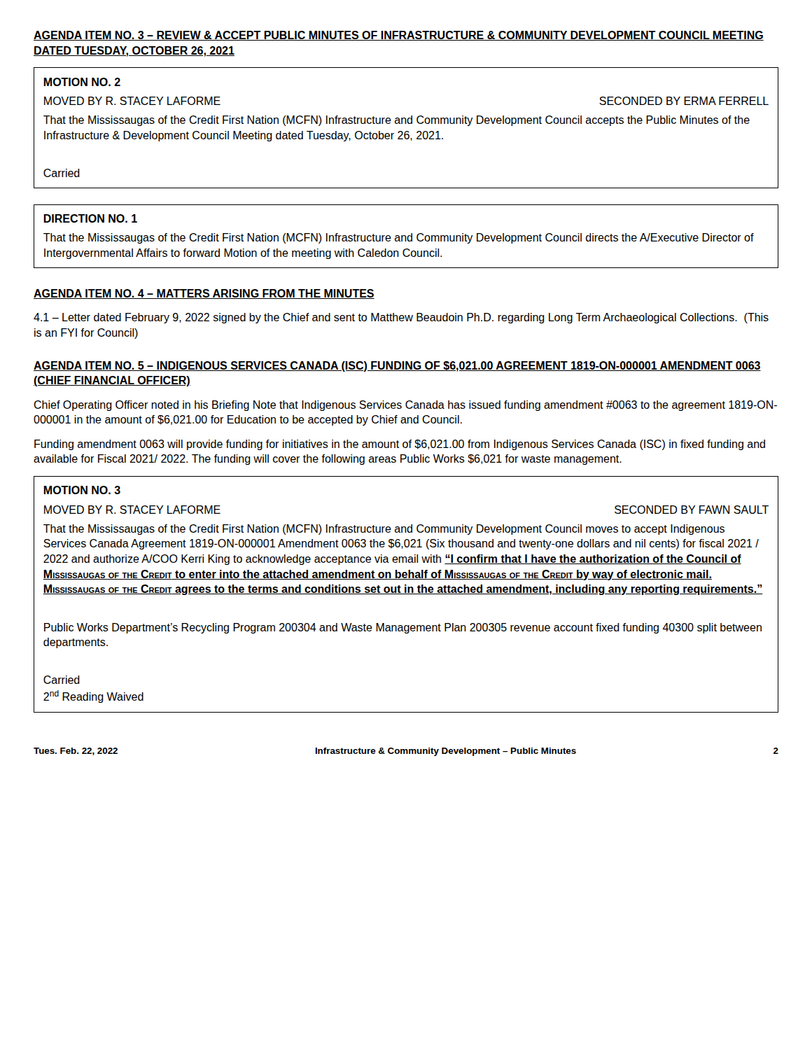AGENDA ITEM NO. 3 – REVIEW & ACCEPT PUBLIC MINUTES OF INFRASTRUCTURE & COMMUNITY DEVELOPMENT COUNCIL MEETING DATED TUESDAY, OCTOBER 26, 2021
MOTION NO. 2
MOVED BY R. STACEY LAFORME SECONDED BY ERMA FERRELL
That the Mississaugas of the Credit First Nation (MCFN) Infrastructure and Community Development Council accepts the Public Minutes of the Infrastructure & Development Council Meeting dated Tuesday, October 26, 2021.
Carried
DIRECTION NO. 1
That the Mississaugas of the Credit First Nation (MCFN) Infrastructure and Community Development Council directs the A/Executive Director of Intergovernmental Affairs to forward Motion of the meeting with Caledon Council.
AGENDA ITEM NO. 4 – MATTERS ARISING FROM THE MINUTES
4.1 – Letter dated February 9, 2022 signed by the Chief and sent to Matthew Beaudoin Ph.D. regarding Long Term Archaeological Collections. (This is an FYI for Council)
AGENDA ITEM NO. 5 – INDIGENOUS SERVICES CANADA (ISC) FUNDING OF $6,021.00 AGREEMENT 1819-ON-000001 AMENDMENT 0063 (CHIEF FINANCIAL OFFICER)
Chief Operating Officer noted in his Briefing Note that Indigenous Services Canada has issued funding amendment #0063 to the agreement 1819-ON-000001 in the amount of $6,021.00 for Education to be accepted by Chief and Council.
Funding amendment 0063 will provide funding for initiatives in the amount of $6,021.00 from Indigenous Services Canada (ISC) in fixed funding and available for Fiscal 2021/ 2022. The funding will cover the following areas Public Works $6,021 for waste management.
MOTION NO. 3
MOVED BY R. STACEY LAFORME SECONDED BY FAWN SAULT
That the Mississaugas of the Credit First Nation (MCFN) Infrastructure and Community Development Council moves to accept Indigenous Services Canada Agreement 1819-ON-000001 Amendment 0063 the $6,021 (Six thousand and twenty-one dollars and nil cents) for fiscal 2021 / 2022 and authorize A/COO Kerri King to acknowledge acceptance via email with “I confirm that I have the authorization of the Council of Mississaugas of the Credit to enter into the attached amendment on behalf of Mississaugas of the Credit by way of electronic mail. Mississaugas of the Credit agrees to the terms and conditions set out in the attached amendment, including any reporting requirements.”
Public Works Department’s Recycling Program 200304 and Waste Management Plan 200305 revenue account fixed funding 40300 split between departments.
Carried
2nd Reading Waived
Tues. Feb. 22, 2022 Infrastructure & Community Development – Public Minutes 2